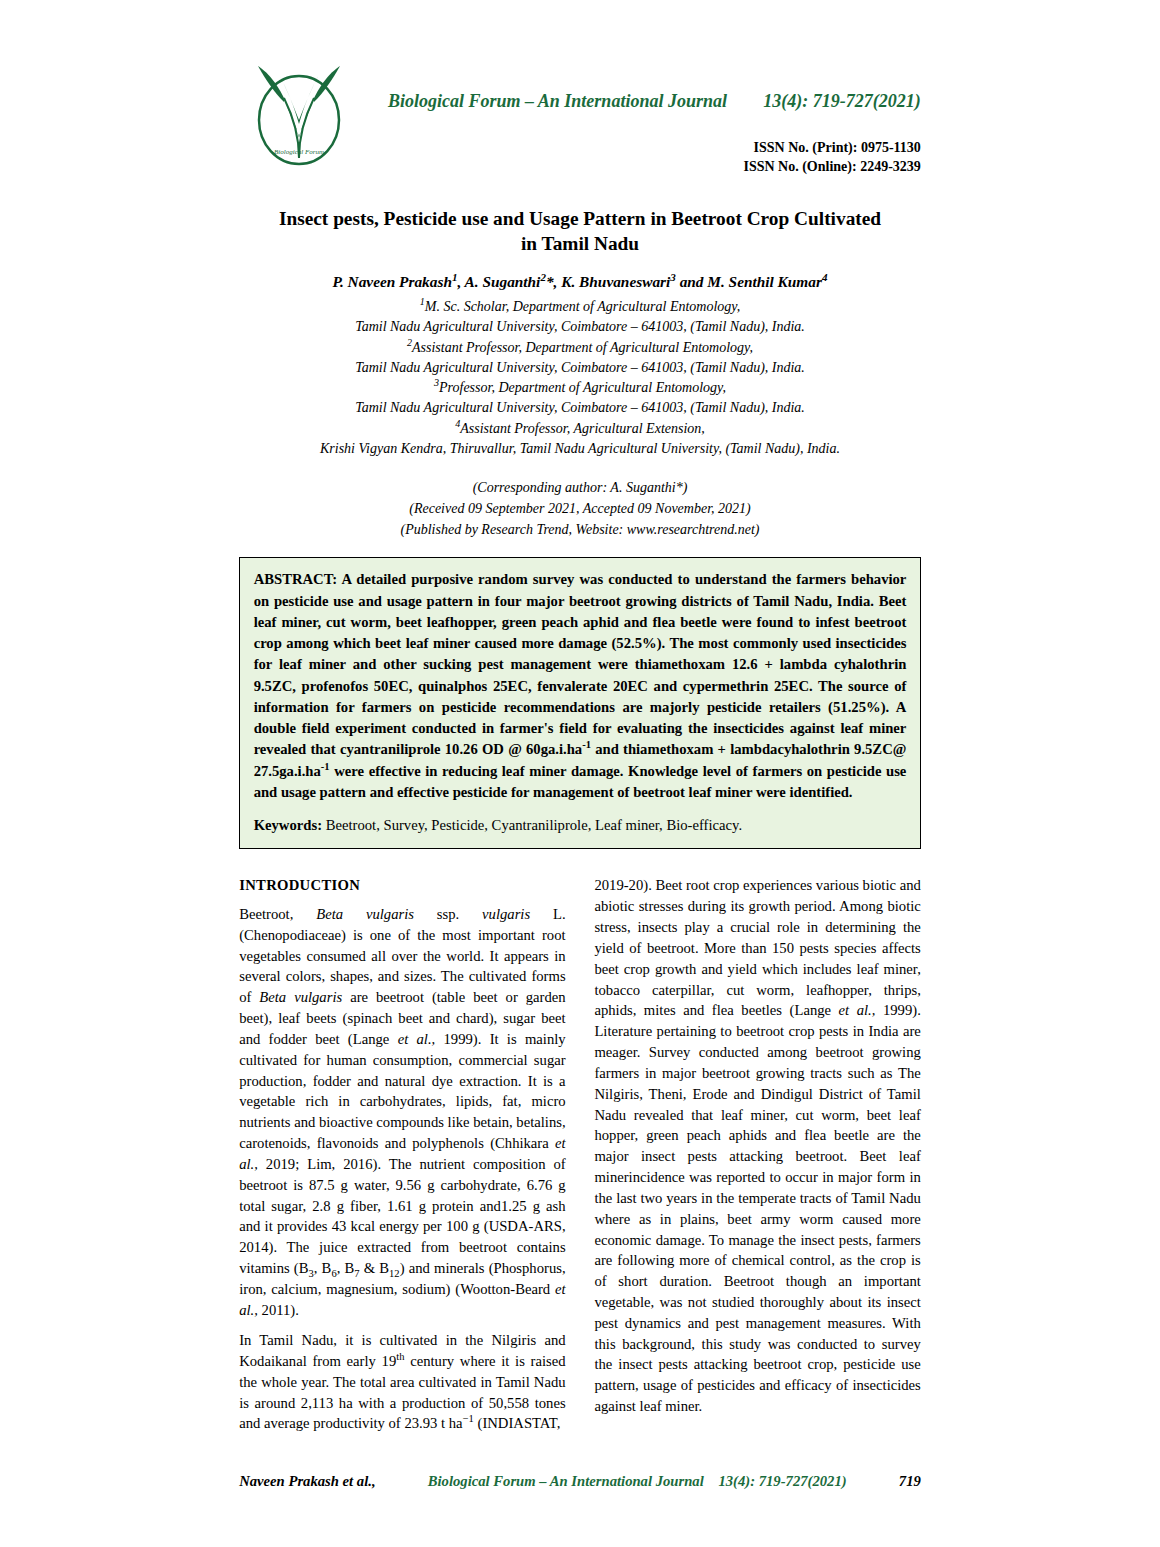Biological Forum
Biological Forum – An International Journal 13(4): 719-727(2021)
ISSN No. (Print): 0975-1130
ISSN No. (Online): 2249-3239
Insect pests, Pesticide use and Usage Pattern in Beetroot Crop Cultivated
in Tamil Nadu
P. Naveen Prakash1, A. Suganthi2*, K. Bhuvaneswari3 and M. Senthil Kumar4
1M. Sc. Scholar, Department of Agricultural Entomology,
Tamil Nadu Agricultural University, Coimbatore – 641003, (Tamil Nadu), India.
2Assistant Professor, Department of Agricultural Entomology,
Tamil Nadu Agricultural University, Coimbatore – 641003, (Tamil Nadu), India.
3Professor, Department of Agricultural Entomology,
Tamil Nadu Agricultural University, Coimbatore – 641003, (Tamil Nadu), India.
4Assistant Professor, Agricultural Extension,
Krishi Vigyan Kendra, Thiruvallur, Tamil Nadu Agricultural University, (Tamil Nadu), India.
(Corresponding author: A. Suganthi*)
(Received 09 September 2021, Accepted 09 November, 2021)
(Published by Research Trend, Website: www.researchtrend.net)
ABSTRACT: A detailed purposive random survey was conducted to understand the farmers behavior on pesticide use and usage pattern in four major beetroot growing districts of Tamil Nadu, India. Beet leaf miner, cut worm, beet leafhopper, green peach aphid and flea beetle were found to infest beetroot crop among which beet leaf miner caused more damage (52.5%). The most commonly used insecticides for leaf miner and other sucking pest management were thiamethoxam 12.6 + lambda cyhalothrin 9.5ZC, profenofos 50EC, quinalphos 25EC, fenvalerate 20EC and cypermethrin 25EC. The source of information for farmers on pesticide recommendations are majorly pesticide retailers (51.25%). A double field experiment conducted in farmer's field for evaluating the insecticides against leaf miner revealed that cyantraniliprole 10.26 OD @ 60ga.i.ha-1 and thiamethoxam + lambdacyhalothrin 9.5ZC@ 27.5ga.i.ha-1 were effective in reducing leaf miner damage. Knowledge level of farmers on pesticide use and usage pattern and effective pesticide for management of beetroot leaf miner were identified.
Keywords: Beetroot, Survey, Pesticide, Cyantraniliprole, Leaf miner, Bio-efficacy.
INTRODUCTION
Beetroot, Beta vulgaris ssp. vulgaris L. (Chenopodiaceae) is one of the most important root vegetables consumed all over the world. It appears in several colors, shapes, and sizes. The cultivated forms of Beta vulgaris are beetroot (table beet or garden beet), leaf beets (spinach beet and chard), sugar beet and fodder beet (Lange et al., 1999). It is mainly cultivated for human consumption, commercial sugar production, fodder and natural dye extraction. It is a vegetable rich in carbohydrates, lipids, fat, micro nutrients and bioactive compounds like betain, betalins, carotenoids, flavonoids and polyphenols (Chhikara et al., 2019; Lim, 2016). The nutrient composition of beetroot is 87.5 g water, 9.56 g carbohydrate, 6.76 g total sugar, 2.8 g fiber, 1.61 g protein and1.25 g ash and it provides 43 kcal energy per 100 g (USDA-ARS, 2014). The juice extracted from beetroot contains vitamins (B3, B6, B7 & B12) and minerals (Phosphorus, iron, calcium, magnesium, sodium) (Wootton-Beard et al., 2011).
In Tamil Nadu, it is cultivated in the Nilgiris and Kodaikanal from early 19th century where it is raised the whole year. The total area cultivated in Tamil Nadu is around 2,113 ha with a production of 50,558 tones and average productivity of 23.93 t ha−1 (INDIASTAT,
2019-20). Beet root crop experiences various biotic and abiotic stresses during its growth period. Among biotic stress, insects play a crucial role in determining the yield of beetroot. More than 150 pests species affects beet crop growth and yield which includes leaf miner, tobacco caterpillar, cut worm, leafhopper, thrips, aphids, mites and flea beetles (Lange et al., 1999). Literature pertaining to beetroot crop pests in India are meager. Survey conducted among beetroot growing farmers in major beetroot growing tracts such as The Nilgiris, Theni, Erode and Dindigul District of Tamil Nadu revealed that leaf miner, cut worm, beet leaf hopper, green peach aphids and flea beetle are the major insect pests attacking beetroot. Beet leaf minerincidence was reported to occur in major form in the last two years in the temperate tracts of Tamil Nadu where as in plains, beet army worm caused more economic damage. To manage the insect pests, farmers are following more of chemical control, as the crop is of short duration. Beetroot though an important vegetable, was not studied thoroughly about its insect pest dynamics and pest management measures. With this background, this study was conducted to survey the insect pests attacking beetroot crop, pesticide use pattern, usage of pesticides and efficacy of insecticides against leaf miner.
Naveen Prakash et al., Biological Forum – An International Journal 13(4): 719-727(2021) 719